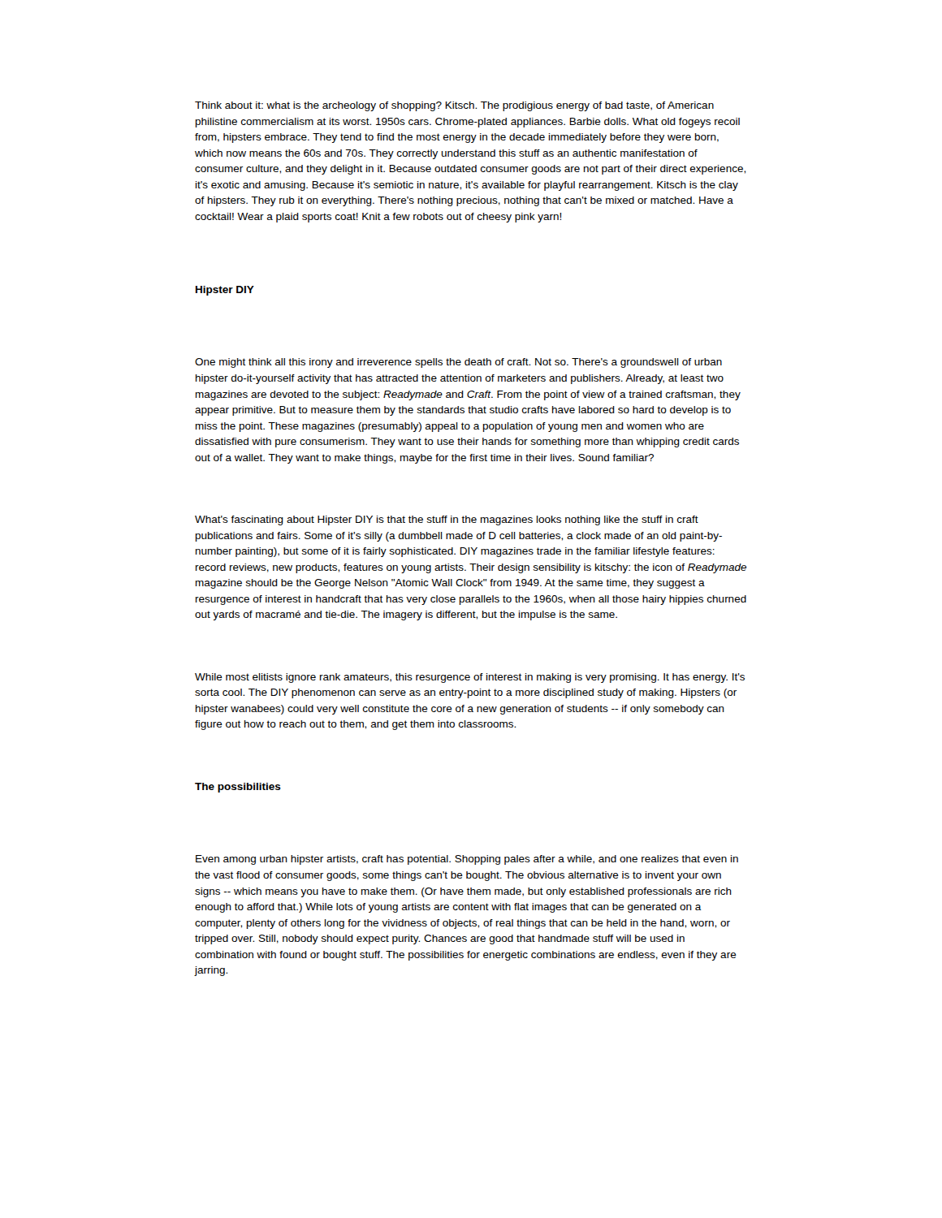Think about it: what is the archeology of shopping? Kitsch. The prodigious energy of bad taste, of American philistine commercialism at its worst. 1950s cars. Chrome-plated appliances. Barbie dolls. What old fogeys recoil from, hipsters embrace. They tend to find the most energy in the decade immediately before they were born, which now means the 60s and 70s. They correctly understand this stuff as an authentic manifestation of consumer culture, and they delight in it. Because outdated consumer goods are not part of their direct experience, it's exotic and amusing. Because it's semiotic in nature, it's available for playful rearrangement. Kitsch is the clay of hipsters. They rub it on everything. There's nothing precious, nothing that can't be mixed or matched. Have a cocktail! Wear a plaid sports coat! Knit a few robots out of cheesy pink yarn!
Hipster DIY
One might think all this irony and irreverence spells the death of craft. Not so. There's a groundswell of urban hipster do-it-yourself activity that has attracted the attention of marketers and publishers. Already, at least two magazines are devoted to the subject: Readymade and Craft. From the point of view of a trained craftsman, they appear primitive. But to measure them by the standards that studio crafts have labored so hard to develop is to miss the point. These magazines (presumably) appeal to a population of young men and women who are dissatisfied with pure consumerism. They want to use their hands for something more than whipping credit cards out of a wallet. They want to make things, maybe for the first time in their lives. Sound familiar?
What's fascinating about Hipster DIY is that the stuff in the magazines looks nothing like the stuff in craft publications and fairs. Some of it's silly (a dumbbell made of D cell batteries, a clock made of an old paint-by-number painting), but some of it is fairly sophisticated. DIY magazines trade in the familiar lifestyle features: record reviews, new products, features on young artists. Their design sensibility is kitschy: the icon of Readymade magazine should be the George Nelson "Atomic Wall Clock" from 1949. At the same time, they suggest a resurgence of interest in handcraft that has very close parallels to the 1960s, when all those hairy hippies churned out yards of macramé and tie-die. The imagery is different, but the impulse is the same.
While most elitists ignore rank amateurs, this resurgence of interest in making is very promising. It has energy. It's sorta cool. The DIY phenomenon can serve as an entry-point to a more disciplined study of making. Hipsters (or hipster wanabees) could very well constitute the core of a new generation of students -- if only somebody can figure out how to reach out to them, and get them into classrooms.
The possibilities
Even among urban hipster artists, craft has potential. Shopping pales after a while, and one realizes that even in the vast flood of consumer goods, some things can't be bought. The obvious alternative is to invent your own signs -- which means you have to make them. (Or have them made, but only established professionals are rich enough to afford that.) While lots of young artists are content with flat images that can be generated on a computer, plenty of others long for the vividness of objects, of real things that can be held in the hand, worn, or tripped over. Still, nobody should expect purity. Chances are good that handmade stuff will be used in combination with found or bought stuff. The possibilities for energetic combinations are endless, even if they are jarring.